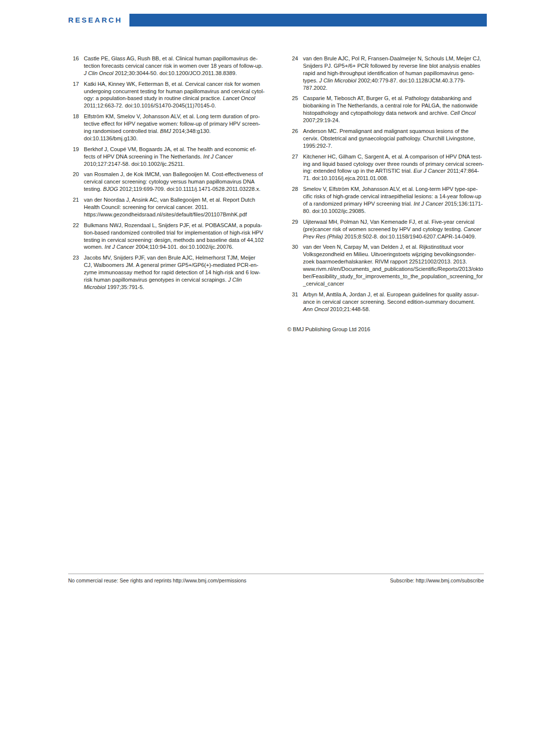Research
16 Castle PE, Glass AG, Rush BB, et al. Clinical human papillomavirus detection forecasts cervical cancer risk in women over 18 years of follow-up. J Clin Oncol 2012;30:3044-50. doi:10.1200/JCO.2011.38.8389.
17 Katki HA, Kinney WK, Fetterman B, et al. Cervical cancer risk for women undergoing concurrent testing for human papillomavirus and cervical cytology: a population-based study in routine clinical practice. Lancet Oncol 2011;12:663-72. doi:10.1016/S1470-2045(11)70145-0.
18 Elfström KM, Smelov V, Johansson ALV, et al. Long term duration of protective effect for HPV negative women: follow-up of primary HPV screening randomised controlled trial. BMJ 2014;348:g130. doi:10.1136/bmj.g130.
19 Berkhof J, Coupé VM, Bogaards JA, et al. The health and economic effects of HPV DNA screening in The Netherlands. Int J Cancer 2010;127:2147-58. doi:10.1002/ijc.25211.
20 van Rosmalen J, de Kok IMCM, van Ballegooijen M. Cost-effectiveness of cervical cancer screening: cytology versus human papillomavirus DNA testing. BJOG 2012;119:699-709. doi:10.1111/j.1471-0528.2011.03228.x.
21 van der Noordaa J, Ansink AC, van Ballegooijen M, et al. Report Dutch Health Council: screening for cervical cancer. 2011. https://www.gezondheidsraad.nl/sites/default/files/201107BmhK.pdf
22 Bulkmans NWJ, Rozendaal L, Snijders PJF, et al. POBASCAM, a population-based randomized controlled trial for implementation of high-risk HPV testing in cervical screening: design, methods and baseline data of 44,102 women. Int J Cancer 2004;110:94-101. doi:10.1002/ijc.20076.
23 Jacobs MV, Snijders PJF, van den Brule AJC, Helmerhorst TJM, Meijer CJ, Walboomers JM. A general primer GP5+/GP6(+)-mediated PCR-enzyme immunoassay method for rapid detection of 14 high-risk and 6 low-risk human papillomavirus genotypes in cervical scrapings. J Clin Microbiol 1997;35:791-5.
24 van den Brule AJC, Pol R, Fransen-Daalmeijer N, Schouls LM, Meijer CJ, Snijders PJ. GP5+/6+ PCR followed by reverse line blot analysis enables rapid and high-throughput identification of human papillomavirus genotypes. J Clin Microbiol 2002;40:779-87. doi:10.1128/JCM.40.3.779-787.2002.
25 Casparie M, Tiebosch AT, Burger G, et al. Pathology databanking and biobanking in The Netherlands, a central role for PALGA, the nationwide histopathology and cytopathology data network and archive. Cell Oncol 2007;29:19-24.
26 Anderson MC. Premalignant and malignant squamous lesions of the cervix. Obstetrical and gynaecologcial pathology. Churchill Livingstone, 1995:292-7.
27 Kitchener HC, Gilham C, Sargent A, et al. A comparison of HPV DNA testing and liquid based cytology over three rounds of primary cervical screening: extended follow up in the ARTISTIC trial. Eur J Cancer 2011;47:864-71. doi:10.1016/j.ejca.2011.01.008.
28 Smelov V, Elfström KM, Johansson ALV, et al. Long-term HPV type-specific risks of high-grade cervical intraepithelial lesions: a 14-year follow-up of a randomized primary HPV screening trial. Int J Cancer 2015;136:1171-80. doi:10.1002/ijc.29085.
29 Uijterwaal MH, Polman NJ, Van Kemenade FJ, et al. Five-year cervical (pre)cancer risk of women screened by HPV and cytology testing. Cancer Prev Res (Phila) 2015;8:502-8. doi:10.1158/1940-6207.CAPR-14-0409.
30 van der Veen N, Carpay M, van Delden J, et al. Rijkstinstituut voor Volksgezondheid en Milieu. Uitvoeringstoets wijziging bevolkingsonderzoek baarmoederhalskanker. RIVM rapport 225121002/2013. 2013. www.rivm.nl/en/Documents_and_publications/Scientific/Reports/2013/oktober/Feasibility_study_for_improvements_to_the_population_screening_for_cervical_cancer
31 Arbyn M, Anttila A, Jordan J, et al. European guidelines for quality assurance in cervical cancer screening. Second edition-summary document. Ann Oncol 2010;21:448-58.
© BMJ Publishing Group Ltd 2016
No commercial reuse: See rights and reprints http://www.bmj.com/permissions
Subscribe: http://www.bmj.com/subscribe